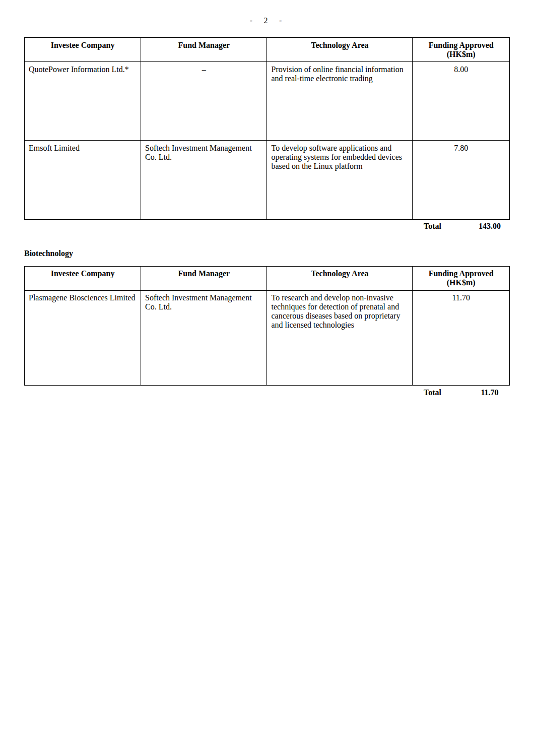- 2 -
| Investee Company | Fund Manager | Technology Area | Funding Approved (HK$m) |
| --- | --- | --- | --- |
| QuotePower Information Ltd.* | – | Provision of online financial information and real-time electronic trading | 8.00 |
| Emsoft Limited | Softech Investment Management Co. Ltd. | To develop software applications and operating systems for embedded devices based on the Linux platform | 7.80 |
Total 143.00
Biotechnology
| Investee Company | Fund Manager | Technology Area | Funding Approved (HK$m) |
| --- | --- | --- | --- |
| Plasmagene Biosciences Limited | Softech Investment Management Co. Ltd. | To research and develop non-invasive techniques for detection of prenatal and cancerous diseases based on proprietary and licensed technologies | 11.70 |
Total 11.70